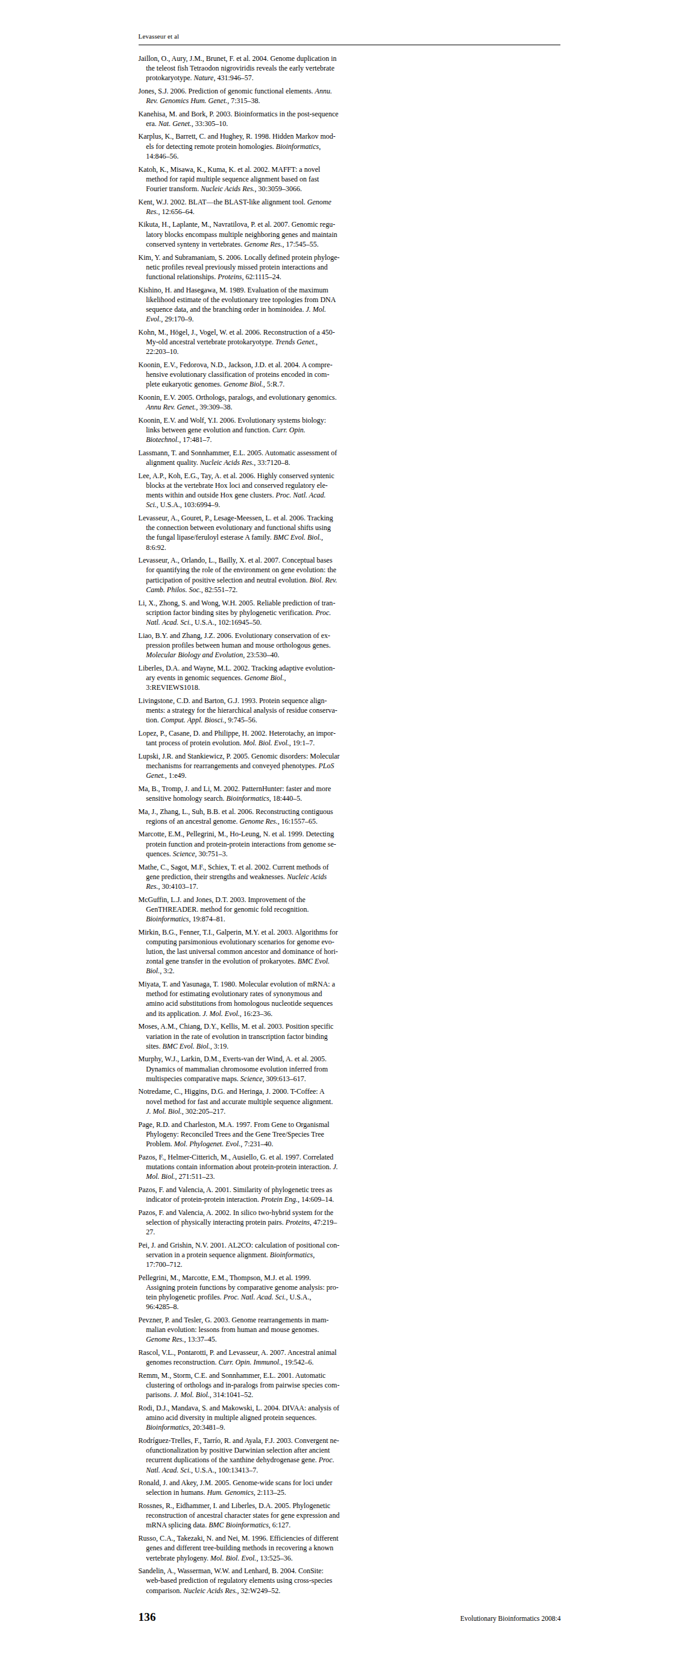Levasseur et al
Jaillon, O., Aury, J.M., Brunet, F. et al. 2004. Genome duplication in the teleost fish Tetraodon nigroviridis reveals the early vertebrate protokaryotype. Nature, 431:946–57.
Jones, S.J. 2006. Prediction of genomic functional elements. Annu. Rev. Genomics Hum. Genet., 7:315–38.
Kanehisa, M. and Bork, P. 2003. Bioinformatics in the post-sequence era. Nat. Genet., 33:305–10.
Karplus, K., Barrett, C. and Hughey, R. 1998. Hidden Markov models for detecting remote protein homologies. Bioinformatics, 14:846–56.
Katoh, K., Misawa, K., Kuma, K. et al. 2002. MAFFT: a novel method for rapid multiple sequence alignment based on fast Fourier transform. Nucleic Acids Res., 30:3059–3066.
Kent, W.J. 2002. BLAT—the BLAST-like alignment tool. Genome Res., 12:656–64.
Kikuta, H., Laplante, M., Navratilova, P. et al. 2007. Genomic regulatory blocks encompass multiple neighboring genes and maintain conserved synteny in vertebrates. Genome Res., 17:545–55.
Kim, Y. and Subramaniam, S. 2006. Locally defined protein phylogenetic profiles reveal previously missed protein interactions and functional relationships. Proteins, 62:1115–24.
Kishino, H. and Hasegawa, M. 1989. Evaluation of the maximum likelihood estimate of the evolutionary tree topologies from DNA sequence data, and the branching order in hominoidea. J. Mol. Evol., 29:170–9.
Kohn, M., Högel, J., Vogel, W. et al. 2006. Reconstruction of a 450-My-old ancestral vertebrate protokaryotype. Trends Genet., 22:203–10.
Koonin, E.V., Fedorova, N.D., Jackson, J.D. et al. 2004. A comprehensive evolutionary classification of proteins encoded in complete eukaryotic genomes. Genome Biol., 5:R.7.
Koonin, E.V. 2005. Orthologs, paralogs, and evolutionary genomics. Annu Rev. Genet., 39:309–38.
Koonin, E.V. and Wolf, Y.I. 2006. Evolutionary systems biology: links between gene evolution and function. Curr. Opin. Biotechnol., 17:481–7.
Lassmann, T. and Sonnhammer, E.L. 2005. Automatic assessment of alignment quality. Nucleic Acids Res., 33:7120–8.
Lee, A.P., Koh, E.G., Tay, A. et al. 2006. Highly conserved syntenic blocks at the vertebrate Hox loci and conserved regulatory elements within and outside Hox gene clusters. Proc. Natl. Acad. Sci., U.S.A., 103:6994–9.
Levasseur, A., Gouret, P., Lesage-Meessen, L. et al. 2006. Tracking the connection between evolutionary and functional shifts using the fungal lipase/feruloyl esterase A family. BMC Evol. Biol., 8:6:92.
Levasseur, A., Orlando, L., Bailly, X. et al. 2007. Conceptual bases for quantifying the role of the environment on gene evolution: the participation of positive selection and neutral evolution. Biol. Rev. Camb. Philos. Soc., 82:551–72.
Li, X., Zhong, S. and Wong, W.H. 2005. Reliable prediction of transcription factor binding sites by phylogenetic verification. Proc. Natl. Acad. Sci., U.S.A., 102:16945–50.
Liao, B.Y. and Zhang, J.Z. 2006. Evolutionary conservation of expression profiles between human and mouse orthologous genes. Molecular Biology and Evolution, 23:530–40.
Liberles, D.A. and Wayne, M.L. 2002. Tracking adaptive evolutionary events in genomic sequences. Genome Biol., 3:REVIEWS1018.
Livingstone, C.D. and Barton, G.J. 1993. Protein sequence alignments: a strategy for the hierarchical analysis of residue conservation. Comput. Appl. Biosci., 9:745–56.
Lopez, P., Casane, D. and Philippe, H. 2002. Heterotachy, an important process of protein evolution. Mol. Biol. Evol., 19:1–7.
Lupski, J.R. and Stankiewicz, P. 2005. Genomic disorders: Molecular mechanisms for rearrangements and conveyed phenotypes. PLoS Genet., 1:e49.
Ma, B., Tromp, J. and Li, M. 2002. PatternHunter: faster and more sensitive homology search. Bioinformatics, 18:440–5.
Ma, J., Zhang, L., Suh, B.B. et al. 2006. Reconstructing contiguous regions of an ancestral genome. Genome Res., 16:1557–65.
Marcotte, E.M., Pellegrini, M., Ho-Leung, N. et al. 1999. Detecting protein function and protein-protein interactions from genome sequences. Science, 30:751–3.
Mathe, C., Sagot, M.F., Schiex, T. et al. 2002. Current methods of gene prediction, their strengths and weaknesses. Nucleic Acids Res., 30:4103–17.
McGuffin, L.J. and Jones, D.T. 2003. Improvement of the GenTHREADER. method for genomic fold recognition. Bioinformatics, 19:874–81.
Mirkin, B.G., Fenner, T.I., Galperin, M.Y. et al. 2003. Algorithms for computing parsimonious evolutionary scenarios for genome evolution, the last universal common ancestor and dominance of horizontal gene transfer in the evolution of prokaryotes. BMC Evol. Biol., 3:2.
Miyata, T. and Yasunaga, T. 1980. Molecular evolution of mRNA: a method for estimating evolutionary rates of synonymous and amino acid substitutions from homologous nucleotide sequences and its application. J. Mol. Evol., 16:23–36.
Moses, A.M., Chiang, D.Y., Kellis, M. et al. 2003. Position specific variation in the rate of evolution in transcription factor binding sites. BMC Evol. Biol., 3:19.
Murphy, W.J., Larkin, D.M., Everts-van der Wind, A. et al. 2005. Dynamics of mammalian chromosome evolution inferred from multispecies comparative maps. Science, 309:613–617.
Notredame, C., Higgins, D.G. and Heringa, J. 2000. T-Coffee: A novel method for fast and accurate multiple sequence alignment. J. Mol. Biol., 302:205–217.
Page, R.D. and Charleston, M.A. 1997. From Gene to Organismal Phylogeny: Reconciled Trees and the Gene Tree/Species Tree Problem. Mol. Phylogenet. Evol., 7:231–40.
Pazos, F., Helmer-Citterich, M., Ausiello, G. et al. 1997. Correlated mutations contain information about protein-protein interaction. J. Mol. Biol., 271:511–23.
Pazos, F. and Valencia, A. 2001. Similarity of phylogenetic trees as indicator of protein-protein interaction. Protein Eng., 14:609–14.
Pazos, F. and Valencia, A. 2002. In silico two-hybrid system for the selection of physically interacting protein pairs. Proteins, 47:219–27.
Pei, J. and Grishin, N.V. 2001. AL2CO: calculation of positional conservation in a protein sequence alignment. Bioinformatics, 17:700–712.
Pellegrini, M., Marcotte, E.M., Thompson, M.J. et al. 1999. Assigning protein functions by comparative genome analysis: protein phylogenetic profiles. Proc. Natl. Acad. Sci., U.S.A., 96:4285–8.
Pevzner, P. and Tesler, G. 2003. Genome rearrangements in mammalian evolution: lessons from human and mouse genomes. Genome Res., 13:37–45.
Rascol, V.L., Pontarotti, P. and Levasseur, A. 2007. Ancestral animal genomes reconstruction. Curr. Opin. Immunol., 19:542–6.
Remm, M., Storm, C.E. and Sonnhammer, E.L. 2001. Automatic clustering of orthologs and in-paralogs from pairwise species comparisons. J. Mol. Biol., 314:1041–52.
Rodi, D.J., Mandava, S. and Makowski, L. 2004. DIVAA: analysis of amino acid diversity in multiple aligned protein sequences. Bioinformatics, 20:3481–9.
Rodríguez-Trelles, F., Tarrío, R. and Ayala, F.J. 2003. Convergent neofunctionalization by positive Darwinian selection after ancient recurrent duplications of the xanthine dehydrogenase gene. Proc. Natl. Acad. Sci., U.S.A., 100:13413–7.
Ronald, J. and Akey, J.M. 2005. Genome-wide scans for loci under selection in humans. Hum. Genomics, 2:113–25.
Rossnes, R., Eidhammer, I. and Liberles, D.A. 2005. Phylogenetic reconstruction of ancestral character states for gene expression and mRNA splicing data. BMC Bioinformatics, 6:127.
Russo, C.A., Takezaki, N. and Nei, M. 1996. Efficiencies of different genes and different tree-building methods in recovering a known vertebrate phylogeny. Mol. Biol. Evol., 13:525–36.
Sandelin, A., Wasserman, W.W. and Lenhard, B. 2004. ConSite: web-based prediction of regulatory elements using cross-species comparison. Nucleic Acids Res., 32:W249–52.
136
Evolutionary Bioinformatics 2008:4